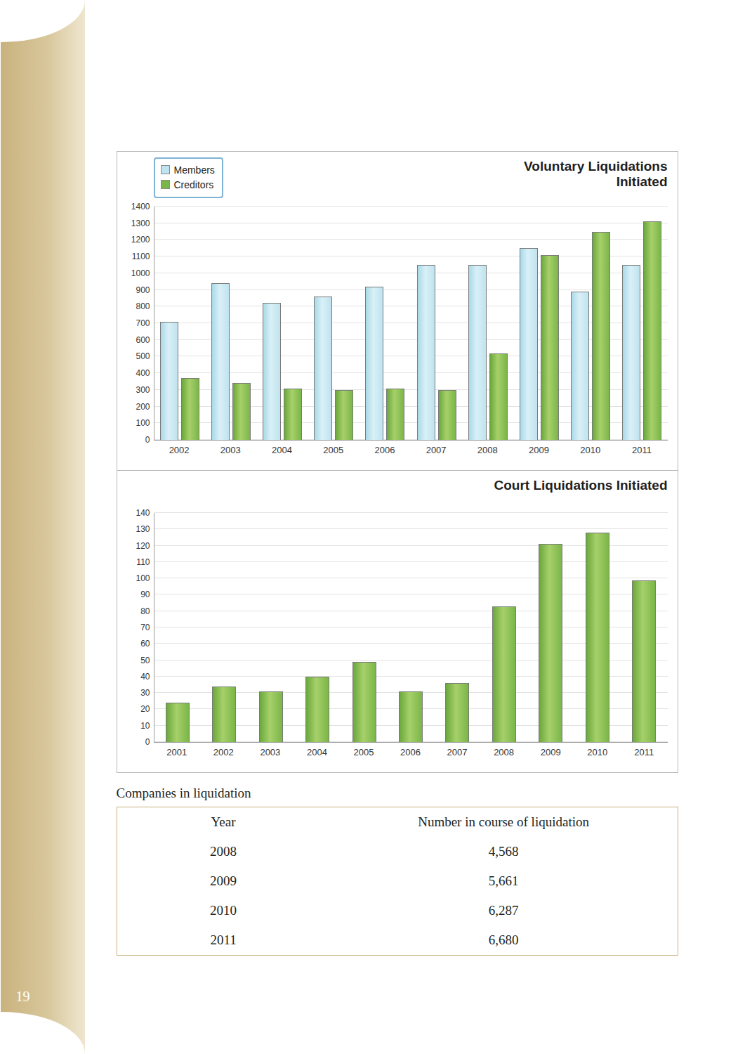19
Voluntary Liquidations
Initiated
Members
Creditors
1400
1300
1200
1100
1000
900
800
700
600
500
400
300
200
100
0
20022003200420052006 20072008200920102011
Court Liquidations Initiated
140
130
120
110
100
90
80
70
60
50
40
30
20
10
0
200120022003200420052006 20072008200920102011
Companies in liquidation
| Year | Number in course of liquidation |
| --- | --- |
| 2008 | 4,568 |
| 2009 | 5,661 |
| 2010 | 6,287 |
| 2011 | 6,680 |